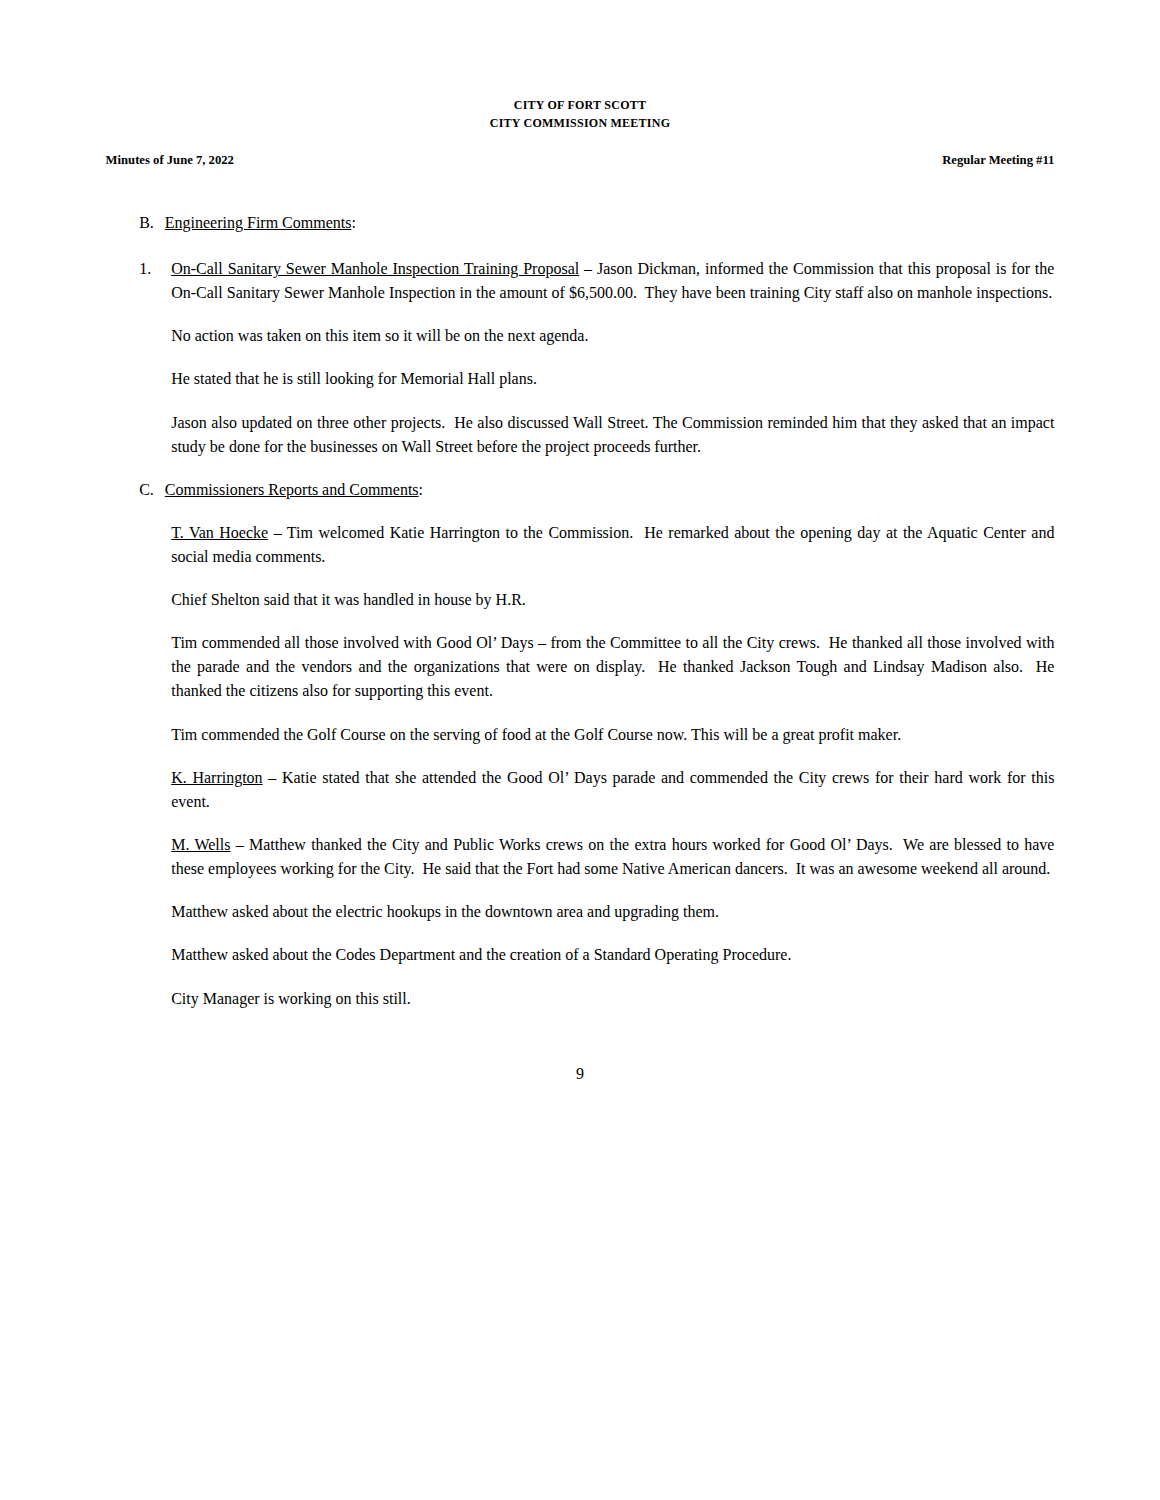CITY OF FORT SCOTT
CITY COMMISSION MEETING
Minutes of June 7, 2022 Regular Meeting #11
B. Engineering Firm Comments:
1.
On-Call Sanitary Sewer Manhole Inspection Training Proposal – Jason Dickman, informed the Commission that this proposal is for the On-Call Sanitary Sewer Manhole Inspection in the amount of $6,500.00. They have been training City staff also on manhole inspections.
No action was taken on this item so it will be on the next agenda.
He stated that he is still looking for Memorial Hall plans.
Jason also updated on three other projects. He also discussed Wall Street. The Commission reminded him that they asked that an impact study be done for the businesses on Wall Street before the project proceeds further.
C. Commissioners Reports and Comments:
T. Van Hoecke – Tim welcomed Katie Harrington to the Commission. He remarked about the opening day at the Aquatic Center and social media comments.
Chief Shelton said that it was handled in house by H.R.
Tim commended all those involved with Good Ol’ Days – from the Committee to all the City crews. He thanked all those involved with the parade and the vendors and the organizations that were on display. He thanked Jackson Tough and Lindsay Madison also. He thanked the citizens also for supporting this event.
Tim commended the Golf Course on the serving of food at the Golf Course now. This will be a great profit maker.
K. Harrington – Katie stated that she attended the Good Ol’ Days parade and commended the City crews for their hard work for this event.
M. Wells – Matthew thanked the City and Public Works crews on the extra hours worked for Good Ol’ Days. We are blessed to have these employees working for the City. He said that the Fort had some Native American dancers. It was an awesome weekend all around.
Matthew asked about the electric hookups in the downtown area and upgrading them.
Matthew asked about the Codes Department and the creation of a Standard Operating Procedure.
City Manager is working on this still.
9